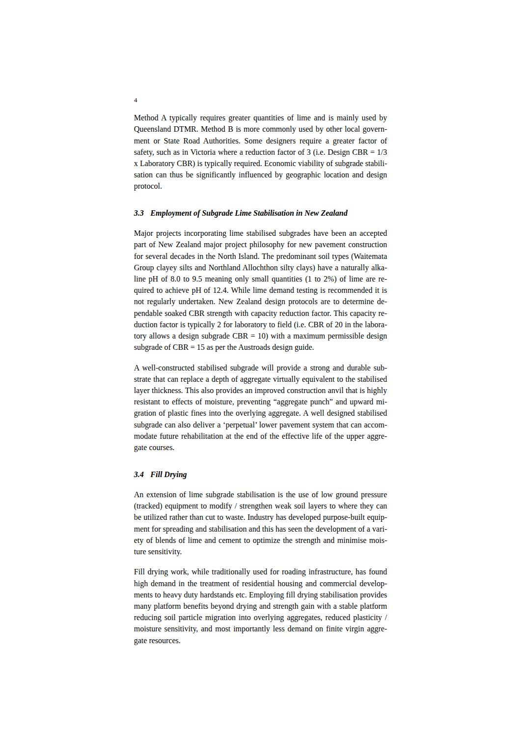4
Method A typically requires greater quantities of lime and is mainly used by Queensland DTMR. Method B is more commonly used by other local government or State Road Authorities. Some designers require a greater factor of safety, such as in Victoria where a reduction factor of 3 (i.e. Design CBR = 1/3 x Laboratory CBR) is typically required. Economic viability of subgrade stabilisation can thus be significantly influenced by geographic location and design protocol.
3.3 Employment of Subgrade Lime Stabilisation in New Zealand
Major projects incorporating lime stabilised subgrades have been an accepted part of New Zealand major project philosophy for new pavement construction for several decades in the North Island. The predominant soil types (Waitemata Group clayey silts and Northland Allochthon silty clays) have a naturally alkaline pH of 8.0 to 9.5 meaning only small quantities (1 to 2%) of lime are required to achieve pH of 12.4. While lime demand testing is recommended it is not regularly undertaken. New Zealand design protocols are to determine dependable soaked CBR strength with capacity reduction factor. This capacity reduction factor is typically 2 for laboratory to field (i.e. CBR of 20 in the laboratory allows a design subgrade CBR = 10) with a maximum permissible design subgrade of CBR = 15 as per the Austroads design guide.
A well-constructed stabilised subgrade will provide a strong and durable substrate that can replace a depth of aggregate virtually equivalent to the stabilised layer thickness. This also provides an improved construction anvil that is highly resistant to effects of moisture, preventing “aggregate punch” and upward migration of plastic fines into the overlying aggregate. A well designed stabilised subgrade can also deliver a ‘perpetual’ lower pavement system that can accommodate future rehabilitation at the end of the effective life of the upper aggregate courses.
3.4 Fill Drying
An extension of lime subgrade stabilisation is the use of low ground pressure (tracked) equipment to modify / strengthen weak soil layers to where they can be utilized rather than cut to waste. Industry has developed purpose-built equipment for spreading and stabilisation and this has seen the development of a variety of blends of lime and cement to optimize the strength and minimise moisture sensitivity.
Fill drying work, while traditionally used for roading infrastructure, has found high demand in the treatment of residential housing and commercial developments to heavy duty hardstands etc. Employing fill drying stabilisation provides many platform benefits beyond drying and strength gain with a stable platform reducing soil particle migration into overlying aggregates, reduced plasticity / moisture sensitivity, and most importantly less demand on finite virgin aggregate resources.